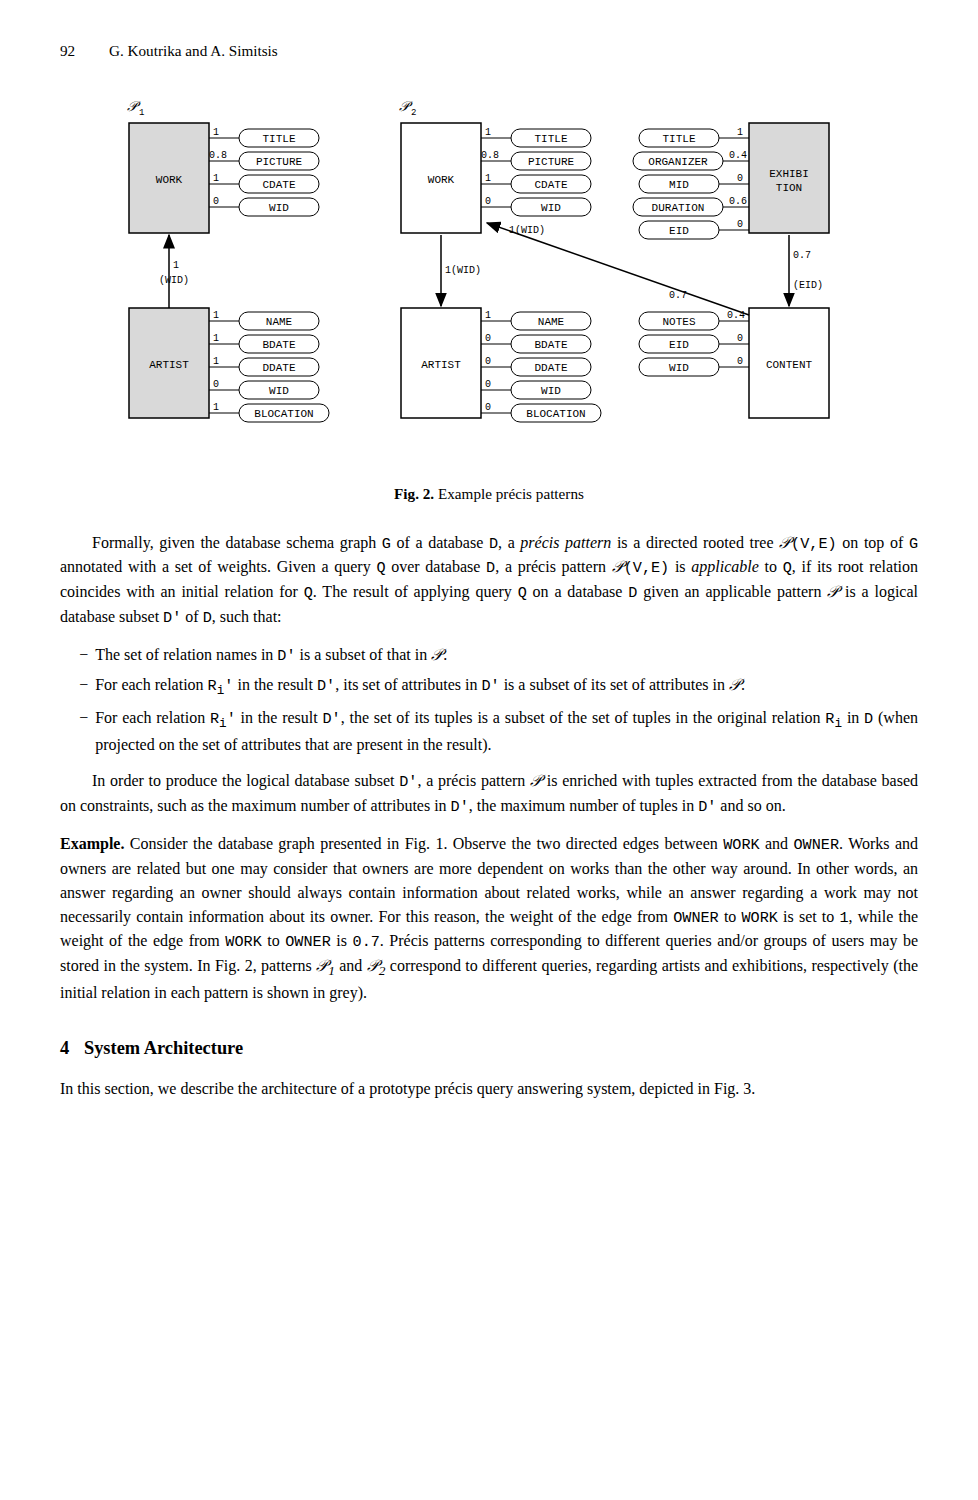92 G. Koutrika and A. Simitsis
𝒫 1 WORK TITLE 1 PICTURE 0.8 CDATE 1 WID 0 ARTIST 1 (WID) NAME 1 BDATE 1 DDATE 1 WID 0 BLOCATION 1 𝒫 2 WORK TITLE 1 PICTURE 0.8 CDATE 1 WID 0 EXHIBI TION TITLE 1 ORGANIZER 0.4 MID 0 DURATION 0.6 EID 0 ARTIST 1(WID) NAME 1 BDATE 0 DDATE 0 WID 0 BLOCATION 0 CONTENT 0.7 (EID) NOTES 0.4 EID 0 WID 0 0.7 1(WID)
Fig. 2. Example précis patterns
Formally, given the database schema graph G of a database D, a précis pattern is a directed rooted tree 𝒫(V,E) on top of G annotated with a set of weights. Given a query Q over database D, a précis pattern 𝒫(V,E) is applicable to Q, if its root relation coincides with an initial relation for Q. The result of applying query Q on a database D given an applicable pattern 𝒫 is a logical database subset D′ of D, such that:
The set of relation names in D′ is a subset of that in 𝒫.
For each relation Ri′ in the result D′, its set of attributes in D′ is a subset of its set of attributes in 𝒫.
For each relation Ri′ in the result D′, the set of its tuples is a subset of the set of tuples in the original relation Ri in D (when projected on the set of attributes that are present in the result).
In order to produce the logical database subset D′, a précis pattern 𝒫 is enriched with tuples extracted from the database based on constraints, such as the maximum number of attributes in D′, the maximum number of tuples in D′ and so on.
Example. Consider the database graph presented in Fig. 1. Observe the two directed edges between WORK and OWNER. Works and owners are related but one may consider that owners are more dependent on works than the other way around. In other words, an answer regarding an owner should always contain information about related works, while an answer regarding a work may not necessarily contain information about its owner. For this reason, the weight of the edge from OWNER to WORK is set to 1, while the weight of the edge from WORK to OWNER is 0.7. Précis patterns corresponding to different queries and/or groups of users may be stored in the system. In Fig. 2, patterns 𝒫1 and 𝒫2 correspond to different queries, regarding artists and exhibitions, respectively (the initial relation in each pattern is shown in grey).
4 System Architecture
In this section, we describe the architecture of a prototype précis query answering system, depicted in Fig. 3.